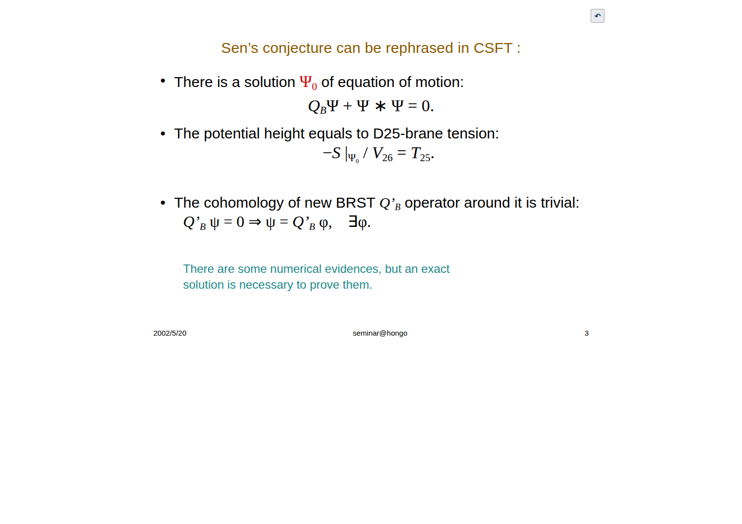↶
Sen’s conjecture can be rephrased in CSFT :
There is a solution Ψ0 of equation of motion:
QBΨ + Ψ ∗ Ψ = 0.
The potential height equals to D25-brane tension:
−S |Ψ0 / V26 = T25.
The cohomology of new BRST Q’B operator around it is trivial: Q’B ψ = 0 ⇒ ψ = Q’B φ, ∃φ.
There are some numerical evidences, but an exact
solution is necessary to prove them.
2002/5/20
seminar@hongo
3